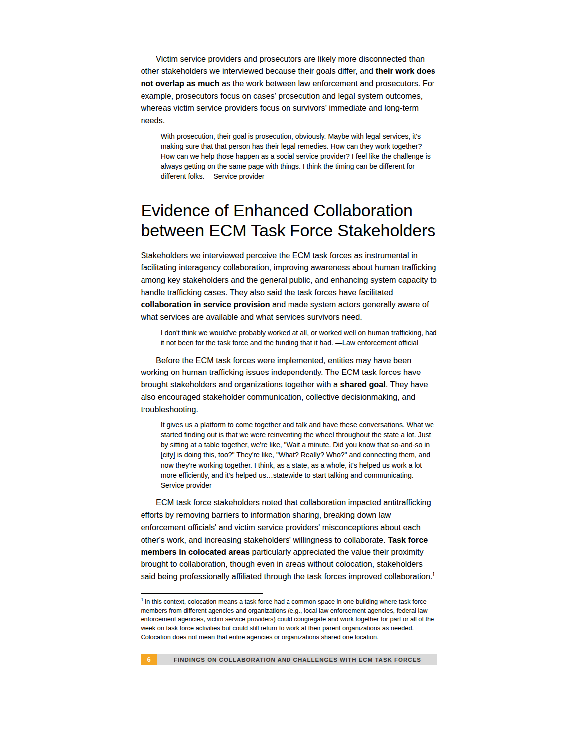Victim service providers and prosecutors are likely more disconnected than other stakeholders we interviewed because their goals differ, and their work does not overlap as much as the work between law enforcement and prosecutors. For example, prosecutors focus on cases' prosecution and legal system outcomes, whereas victim service providers focus on survivors' immediate and long-term needs.
With prosecution, their goal is prosecution, obviously. Maybe with legal services, it's making sure that that person has their legal remedies. How can they work together? How can we help those happen as a social service provider? I feel like the challenge is always getting on the same page with things. I think the timing can be different for different folks. —Service provider
Evidence of Enhanced Collaboration between ECM Task Force Stakeholders
Stakeholders we interviewed perceive the ECM task forces as instrumental in facilitating interagency collaboration, improving awareness about human trafficking among key stakeholders and the general public, and enhancing system capacity to handle trafficking cases. They also said the task forces have facilitated collaboration in service provision and made system actors generally aware of what services are available and what services survivors need.
I don't think we would've probably worked at all, or worked well on human trafficking, had it not been for the task force and the funding that it had. —Law enforcement official
Before the ECM task forces were implemented, entities may have been working on human trafficking issues independently. The ECM task forces have brought stakeholders and organizations together with a shared goal. They have also encouraged stakeholder communication, collective decisionmaking, and troubleshooting.
It gives us a platform to come together and talk and have these conversations. What we started finding out is that we were reinventing the wheel throughout the state a lot. Just by sitting at a table together, we're like, "Wait a minute. Did you know that so-and-so in [city] is doing this, too?" They're like, "What? Really? Who?" and connecting them, and now they're working together. I think, as a state, as a whole, it's helped us work a lot more efficiently, and it's helped us…statewide to start talking and communicating. —Service provider
ECM task force stakeholders noted that collaboration impacted antitrafficking efforts by removing barriers to information sharing, breaking down law enforcement officials' and victim service providers' misconceptions about each other's work, and increasing stakeholders' willingness to collaborate. Task force members in colocated areas particularly appreciated the value their proximity brought to collaboration, though even in areas without colocation, stakeholders said being professionally affiliated through the task forces improved collaboration.1
1 In this context, colocation means a task force had a common space in one building where task force members from different agencies and organizations (e.g., local law enforcement agencies, federal law enforcement agencies, victim service providers) could congregate and work together for part or all of the week on task force activities but could still return to work at their parent organizations as needed. Colocation does not mean that entire agencies or organizations shared one location.
6
Findings on Collaboration and Challenges with ECM Task Forces